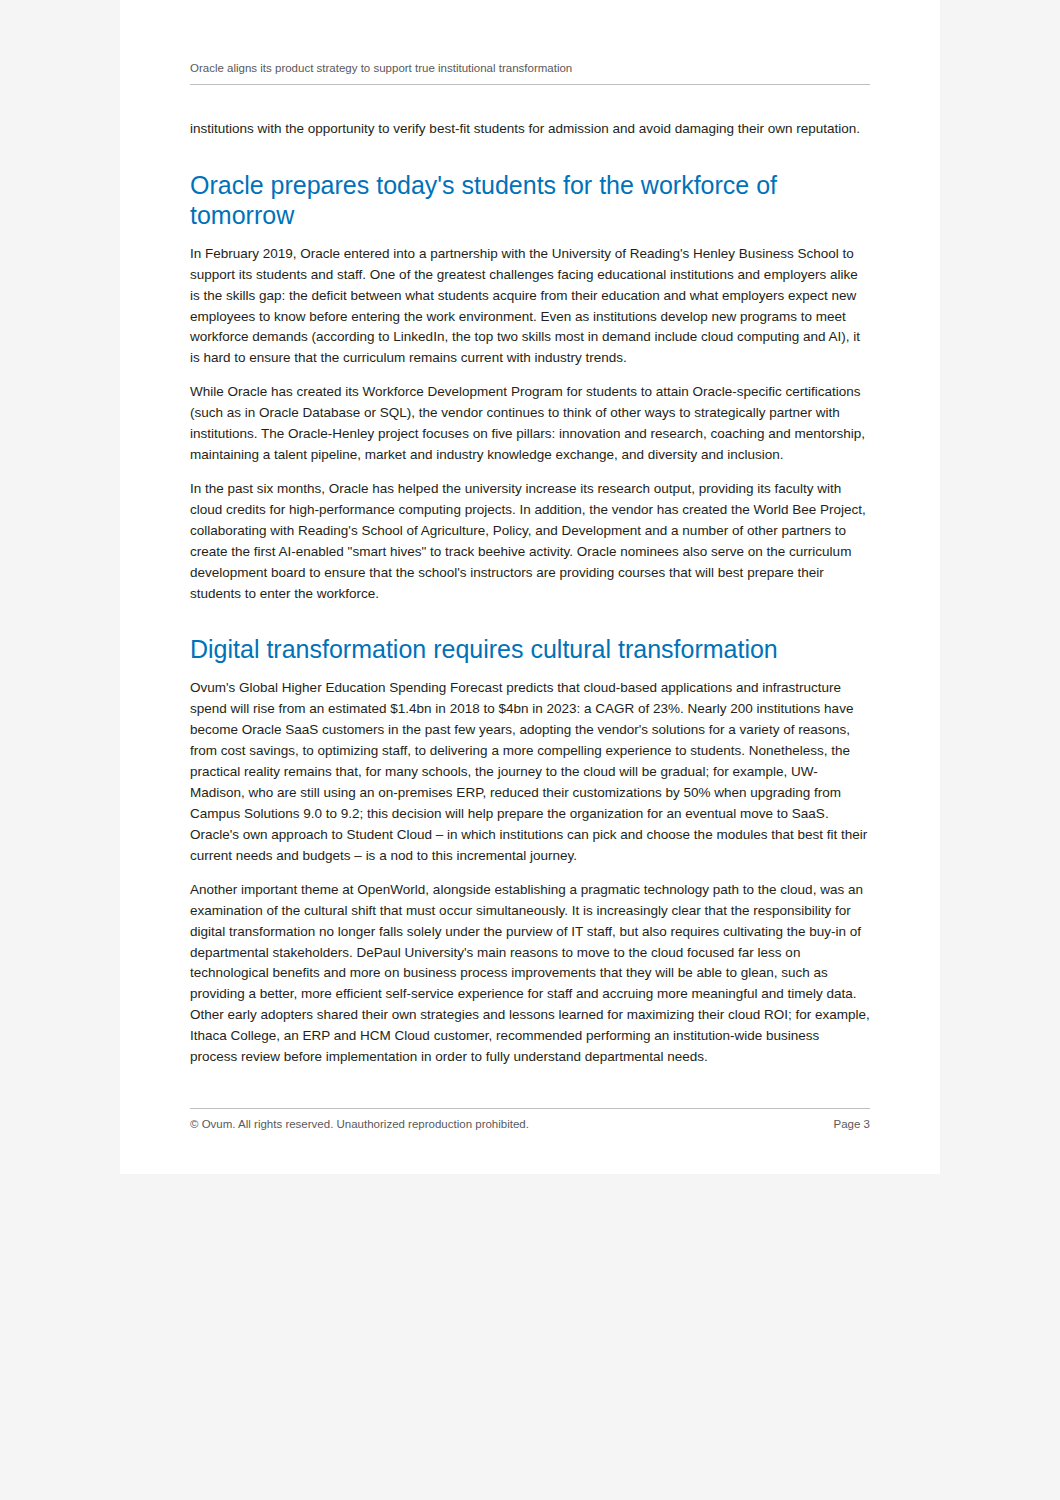Oracle aligns its product strategy to support true institutional transformation
institutions with the opportunity to verify best-fit students for admission and avoid damaging their own reputation.
Oracle prepares today's students for the workforce of tomorrow
In February 2019, Oracle entered into a partnership with the University of Reading's Henley Business School to support its students and staff. One of the greatest challenges facing educational institutions and employers alike is the skills gap: the deficit between what students acquire from their education and what employers expect new employees to know before entering the work environment. Even as institutions develop new programs to meet workforce demands (according to LinkedIn, the top two skills most in demand include cloud computing and AI), it is hard to ensure that the curriculum remains current with industry trends.
While Oracle has created its Workforce Development Program for students to attain Oracle-specific certifications (such as in Oracle Database or SQL), the vendor continues to think of other ways to strategically partner with institutions. The Oracle-Henley project focuses on five pillars: innovation and research, coaching and mentorship, maintaining a talent pipeline, market and industry knowledge exchange, and diversity and inclusion.
In the past six months, Oracle has helped the university increase its research output, providing its faculty with cloud credits for high-performance computing projects. In addition, the vendor has created the World Bee Project, collaborating with Reading's School of Agriculture, Policy, and Development and a number of other partners to create the first AI-enabled "smart hives" to track beehive activity. Oracle nominees also serve on the curriculum development board to ensure that the school's instructors are providing courses that will best prepare their students to enter the workforce.
Digital transformation requires cultural transformation
Ovum's Global Higher Education Spending Forecast predicts that cloud-based applications and infrastructure spend will rise from an estimated $1.4bn in 2018 to $4bn in 2023: a CAGR of 23%. Nearly 200 institutions have become Oracle SaaS customers in the past few years, adopting the vendor's solutions for a variety of reasons, from cost savings, to optimizing staff, to delivering a more compelling experience to students. Nonetheless, the practical reality remains that, for many schools, the journey to the cloud will be gradual; for example, UW-Madison, who are still using an on-premises ERP, reduced their customizations by 50% when upgrading from Campus Solutions 9.0 to 9.2; this decision will help prepare the organization for an eventual move to SaaS. Oracle's own approach to Student Cloud – in which institutions can pick and choose the modules that best fit their current needs and budgets – is a nod to this incremental journey.
Another important theme at OpenWorld, alongside establishing a pragmatic technology path to the cloud, was an examination of the cultural shift that must occur simultaneously. It is increasingly clear that the responsibility for digital transformation no longer falls solely under the purview of IT staff, but also requires cultivating the buy-in of departmental stakeholders. DePaul University's main reasons to move to the cloud focused far less on technological benefits and more on business process improvements that they will be able to glean, such as providing a better, more efficient self-service experience for staff and accruing more meaningful and timely data. Other early adopters shared their own strategies and lessons learned for maximizing their cloud ROI; for example, Ithaca College, an ERP and HCM Cloud customer, recommended performing an institution-wide business process review before implementation in order to fully understand departmental needs.
© Ovum. All rights reserved. Unauthorized reproduction prohibited. Page 3